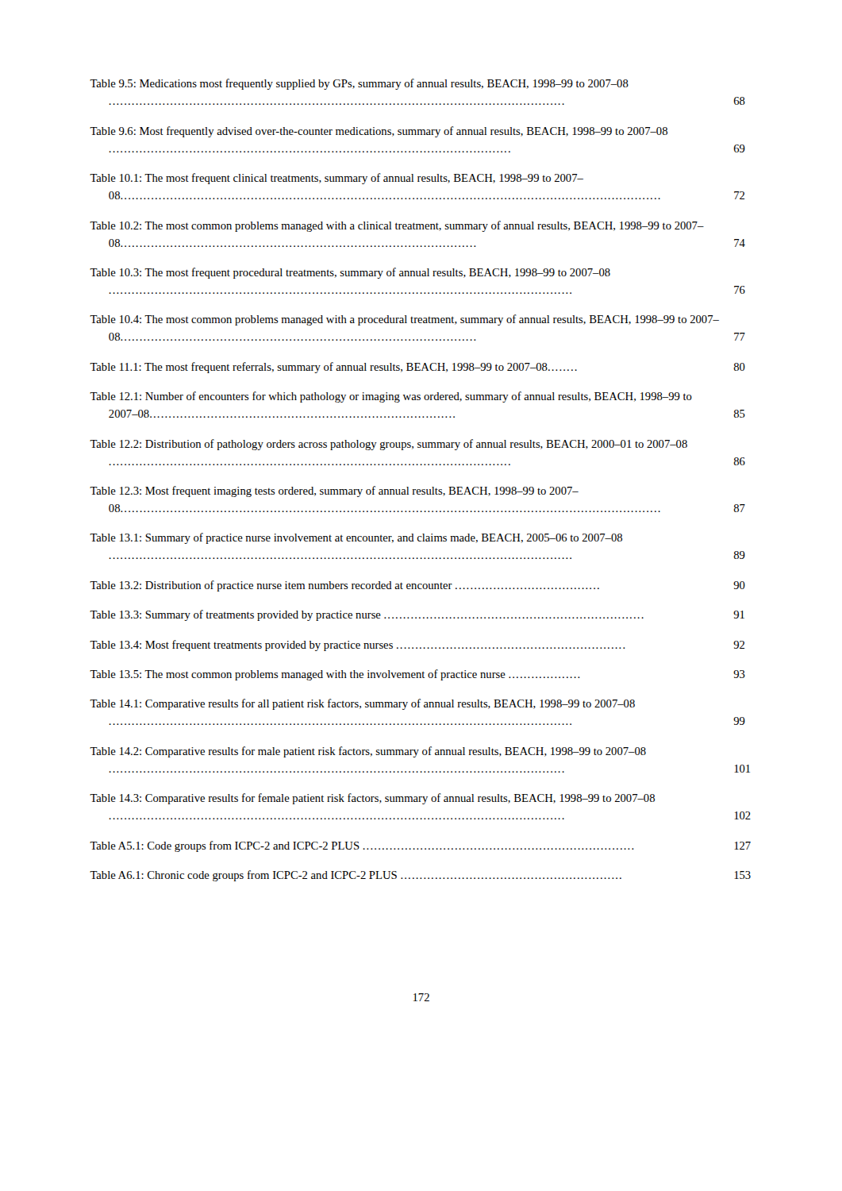Table 9.5: Medications most frequently supplied by GPs, summary of annual results, BEACH, 1998–99 to 2007–08 ....................................................................................................................... 68
Table 9.6: Most frequently advised over-the-counter medications, summary of annual results, BEACH, 1998–99 to 2007–08 ......................................................................................................... 69
Table 10.1: The most frequent clinical treatments, summary of annual results, BEACH, 1998–99 to 2007–08............................................................................................................................................. 72
Table 10.2: The most common problems managed with a clinical treatment, summary of annual results, BEACH, 1998–99 to 2007–08............................................................................................. 74
Table 10.3: The most frequent procedural treatments, summary of annual results, BEACH, 1998–99 to 2007–08 ......................................................................................................................... 76
Table 10.4: The most common problems managed with a procedural treatment, summary of annual results, BEACH, 1998–99 to 2007–08............................................................................................. 77
Table 11.1: The most frequent referrals, summary of annual results, BEACH, 1998–99 to 2007–08........ 80
Table 12.1: Number of encounters for which pathology or imaging was ordered, summary of annual results, BEACH, 1998–99 to 2007–08................................................................................ 85
Table 12.2: Distribution of pathology orders across pathology groups, summary of annual results, BEACH, 2000–01 to 2007–08 ......................................................................................................... 86
Table 12.3: Most frequent imaging tests ordered, summary of annual results, BEACH, 1998–99 to 2007–08............................................................................................................................................. 87
Table 13.1: Summary of practice nurse involvement at encounter, and claims made, BEACH, 2005–06 to 2007–08 ......................................................................................................................... 89
Table 13.2: Distribution of practice nurse item numbers recorded at encounter ...................................... 90
Table 13.3: Summary of treatments provided by practice nurse .................................................................... 91
Table 13.4: Most frequent treatments provided by practice nurses ............................................................ 92
Table 13.5: The most common problems managed with the involvement of practice nurse ................... 93
Table 14.1: Comparative results for all patient risk factors, summary of annual results, BEACH, 1998–99 to 2007–08 ......................................................................................................................... 99
Table 14.2: Comparative results for male patient risk factors, summary of annual results, BEACH, 1998–99 to 2007–08 ....................................................................................................................... 101
Table 14.3: Comparative results for female patient risk factors, summary of annual results, BEACH, 1998–99 to 2007–08 ....................................................................................................................... 102
Table A5.1: Code groups from ICPC-2 and ICPC-2 PLUS ....................................................................... 127
Table A6.1: Chronic code groups from ICPC-2 and ICPC-2 PLUS .......................................................... 153
172